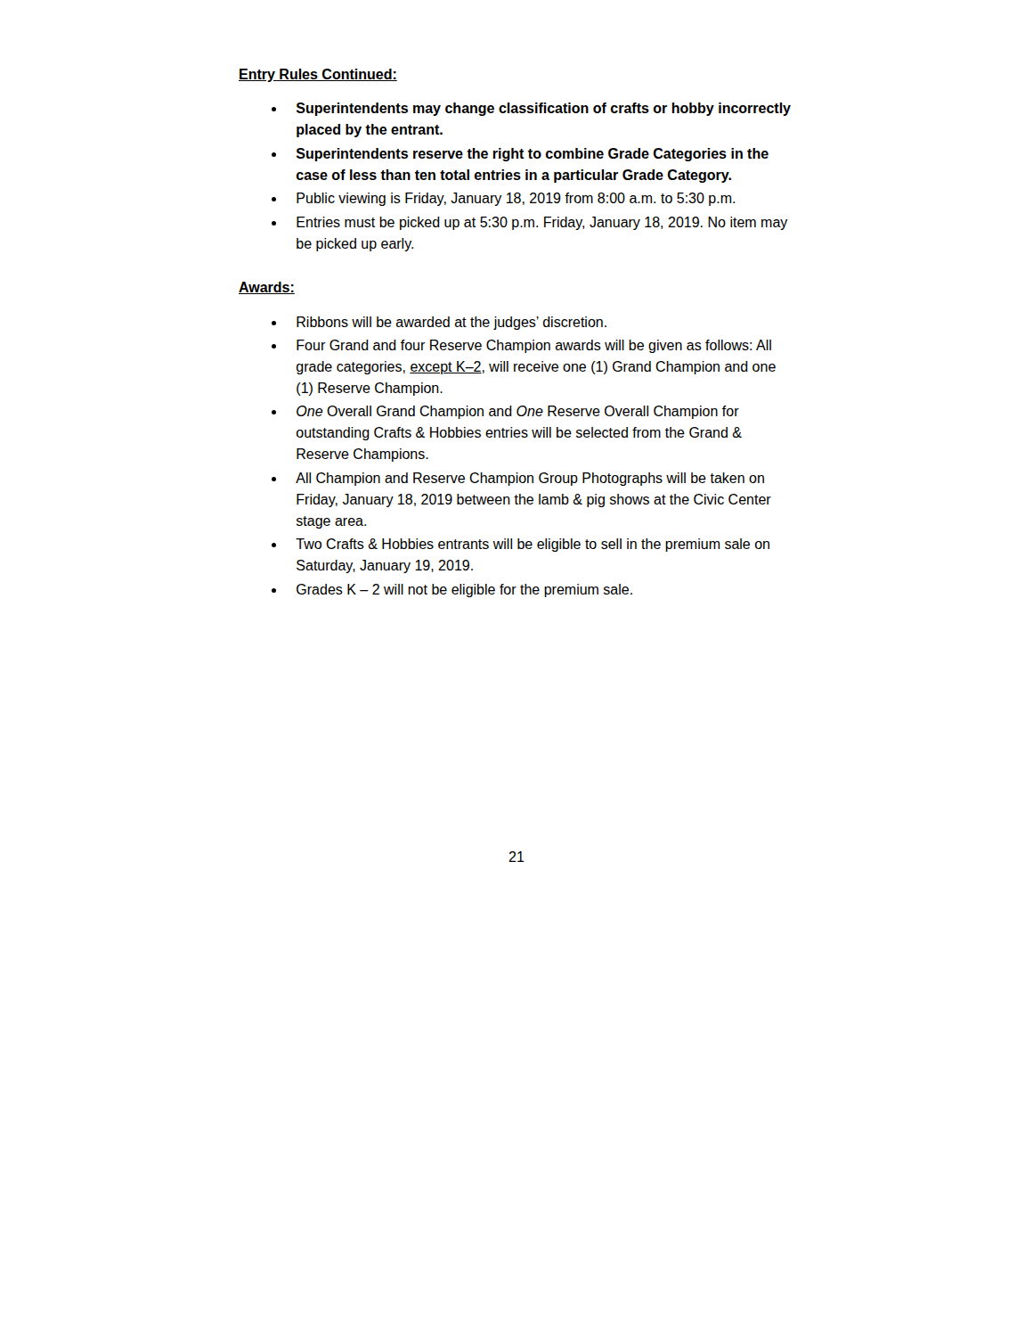Entry Rules Continued:
Superintendents may change classification of crafts or hobby incorrectly placed by the entrant.
Superintendents reserve the right to combine Grade Categories in the case of less than ten total entries in a particular Grade Category.
Public viewing is Friday, January 18, 2019 from 8:00 a.m. to 5:30 p.m.
Entries must be picked up at 5:30 p.m. Friday, January 18, 2019. No item may be picked up early.
Awards:
Ribbons will be awarded at the judges’ discretion.
Four Grand and four Reserve Champion awards will be given as follows: All grade categories, except K–2, will receive one (1) Grand Champion and one (1) Reserve Champion.
One Overall Grand Champion and One Reserve Overall Champion for outstanding Crafts & Hobbies entries will be selected from the Grand & Reserve Champions.
All Champion and Reserve Champion Group Photographs will be taken on Friday, January 18, 2019 between the lamb & pig shows at the Civic Center stage area.
Two Crafts & Hobbies entrants will be eligible to sell in the premium sale on Saturday, January 19, 2019.
Grades K – 2 will not be eligible for the premium sale.
21